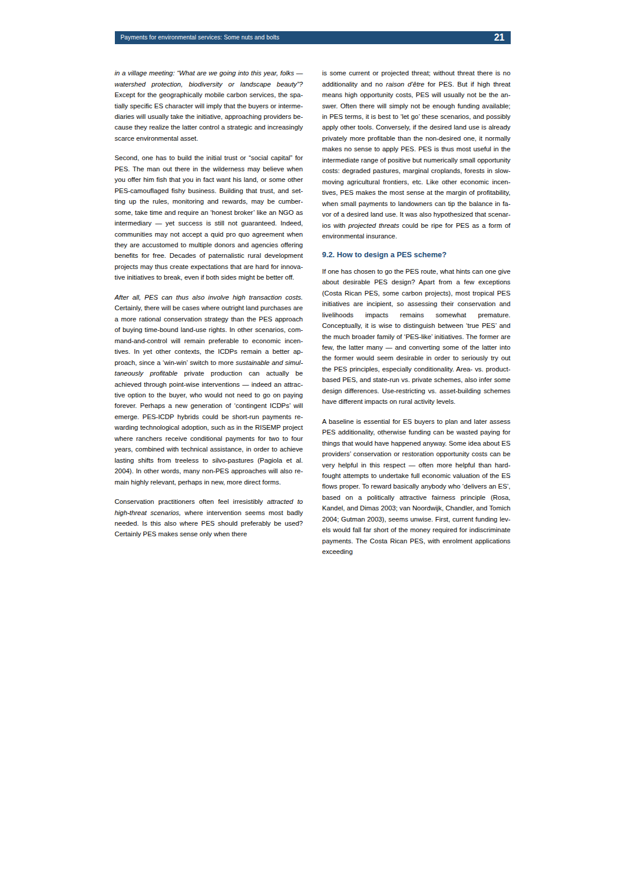Payments for environmental services: Some nuts and bolts
21
in a village meeting: “What are we going into this year, folks — watershed protection, biodiversity or landscape beauty”? Except for the geographically mobile carbon services, the spatially specific ES character will imply that the buyers or intermediaries will usually take the initiative, approaching providers because they realize the latter control a strategic and increasingly scarce environmental asset.
Second, one has to build the initial trust or “social capital” for PES. The man out there in the wilderness may believe when you offer him fish that you in fact want his land, or some other PES-camouflaged fishy business. Building that trust, and setting up the rules, monitoring and rewards, may be cumbersome, take time and require an ‘honest broker’ like an NGO as intermediary — yet success is still not guaranteed. Indeed, communities may not accept a quid pro quo agreement when they are accustomed to multiple donors and agencies offering benefits for free. Decades of paternalistic rural development projects may thus create expectations that are hard for innovative initiatives to break, even if both sides might be better off.
After all, PES can thus also involve high transaction costs. Certainly, there will be cases where outright land purchases are a more rational conservation strategy than the PES approach of buying time-bound land-use rights. In other scenarios, command-and-control will remain preferable to economic incentives. In yet other contexts, the ICDPs remain a better approach, since a ‘win-win’ switch to more sustainable and simultaneously profitable private production can actually be achieved through point-wise interventions — indeed an attractive option to the buyer, who would not need to go on paying forever. Perhaps a new generation of ‘contingent ICDPs’ will emerge. PES-ICDP hybrids could be short-run payments rewarding technological adoption, such as in the RISEMP project where ranchers receive conditional payments for two to four years, combined with technical assistance, in order to achieve lasting shifts from treeless to silvo-pastures (Pagiola et al. 2004). In other words, many non-PES approaches will also remain highly relevant, perhaps in new, more direct forms.
Conservation practitioners often feel irresistibly attracted to high-threat scenarios, where intervention seems most badly needed. Is this also where PES should preferably be used? Certainly PES makes sense only when there
is some current or projected threat; without threat there is no additionality and no raison d’être for PES. But if high threat means high opportunity costs, PES will usually not be the answer. Often there will simply not be enough funding available; in PES terms, it is best to ‘let go’ these scenarios, and possibly apply other tools. Conversely, if the desired land use is already privately more profitable than the non-desired one, it normally makes no sense to apply PES. PES is thus most useful in the intermediate range of positive but numerically small opportunity costs: degraded pastures, marginal croplands, forests in slow-moving agricultural frontiers, etc. Like other economic incentives, PES makes the most sense at the margin of profitability, when small payments to landowners can tip the balance in favor of a desired land use. It was also hypothesized that scenarios with projected threats could be ripe for PES as a form of environmental insurance.
9.2. How to design a PES scheme?
If one has chosen to go the PES route, what hints can one give about desirable PES design? Apart from a few exceptions (Costa Rican PES, some carbon projects), most tropical PES initiatives are incipient, so assessing their conservation and livelihoods impacts remains somewhat premature. Conceptually, it is wise to distinguish between ‘true PES’ and the much broader family of ‘PES-like’ initiatives. The former are few, the latter many — and converting some of the latter into the former would seem desirable in order to seriously try out the PES principles, especially conditionality. Area- vs. product-based PES, and state-run vs. private schemes, also infer some design differences. Use-restricting vs. asset-building schemes have different impacts on rural activity levels.
A baseline is essential for ES buyers to plan and later assess PES additionality, otherwise funding can be wasted paying for things that would have happened anyway. Some idea about ES providers’ conservation or restoration opportunity costs can be very helpful in this respect — often more helpful than hard-fought attempts to undertake full economic valuation of the ES flows proper. To reward basically anybody who ‘delivers an ES’, based on a politically attractive fairness principle (Rosa, Kandel, and Dimas 2003; van Noordwijk, Chandler, and Tomich 2004; Gutman 2003), seems unwise. First, current funding levels would fall far short of the money required for indiscriminate payments. The Costa Rican PES, with enrolment applications exceeding